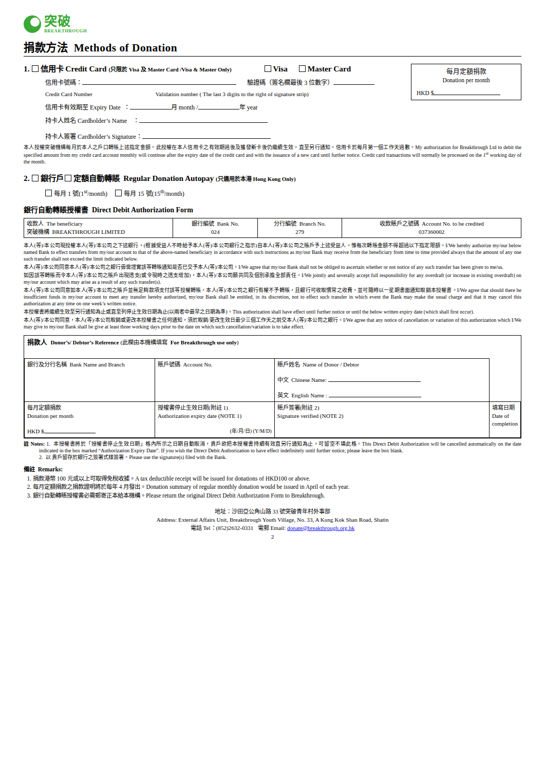突破
BREAKTHROUGH
捐款方法 Methods of Donation
1. 信用卡 Credit Card (只限於 Visa 及 Master Card /Visa & Master Only) Visa Master Card
每月定額捐款
Donation per month
HKD $
信用卡號碼： 驗證碼（簽名欄最後 3 位數字）
Credit Card Number Validation number ( The last 3 digits to the right of signature strip)
信用卡有效期至 Expiry Date ： 月 month / 年 year
持卡人姓名 Cardholder’s Name ：
持卡人簽署 Cardholder’s Signature：
本人授權突破機構每月於本人之戶口轉賬上述指定金額。此授權在本人信用卡之有效期過後及獲發新卡後仍繼續生效，直至另行通知。信用卡於每月第一個工作天過數。My authorization for Breakthrough Ltd to debit the specified amount from my credit card account monthly will continue after the expiry date of the credit card and with the issuance of a new card until further notice. Credit card transactions will normally be processed on the 1st working day of the month.
2. 銀行戶 定額自動轉賬 Regular Donation Autopay (只適用於本港 Hong Kong Only)
每月 1 號(1st/month) 每月 15 號(15th/month)
銀行自動轉賬授權書 Direct Debit Authorization Form
| 收款人 The beneficiary 突破機構 BREAKTHROUGH LIMITED | 銀行編號 Bank No. 024 | 分行編號 Branch No. 279 | 收款賬戶之號碼 Account No. to be credited 037360002 |
本人(等)/本公司現授權本人(等)/本公司之下述銀行，(根據受益人不時給予本人(等)/本公司銀行之指示)自本人(等)/本公司之賬戶予上述受益人。惟每次轉賬金額不得超過以下指定限額。I/We hereby authorize my/our below named Bank to effect transfers from my/our account to that of the above-named beneficiary in accordance with such instructions as my/our Bank may receive from the beneficiary from time to time provided always that the amount of any one such transfer shall not exceed the limit indicated below.
本人(等)/本公司同意本人(等)/本公司之銀行毋需證實該等轉賬通知是否已交予本人(等)/本公司。I/We agree that my/our Bank shall not be obliged to ascertain whether or not notice of any such transfer has been given to me/us.
如因該等轉賬而令本人(等)/本公司之賬戶出現透支(或令現時之透支增加)，本人(等)/本公司願共同及個別承擔全部責任。I/We jointly and severally accept full responsibility for any overdraft (or increase in existing overdraft) on my/our account which may arise as a result of any such transfer(s).
本人(等)/本公司同意如本人(等)/本公司之賬戶並無足夠款項支付該等授權轉賬，本人(等)/本公司之銀行有權不予轉賬，且銀行可收取慣常之收費，並可隨時以一星期書面通知取銷本授權書。I/We agree that should there be insufficient funds in my/our account to meet any transfer hereby authorized, my/our Bank shall be entitled, in its discretion, not to effect such transfer in which event the Bank may make the usual charge and that it may cancel this authorization at any time on one week’s written notice.
本授權書將繼續生效至另行通知為止或直至列停止生效日期為止(以兩者中最早之日期為準)。This authorization shall have effect until further notice or until the below written expiry date (which shall first occur).
本人(等)/本公司同意，本人(等)/本公司取銷或更改本授權書之任何通知，須於取銷/更改生效日最少三個工作天之前交本人(等)/本公司之銀行。I/We agree that any notice of cancellation or variation of this authorization which I/We may give to my/our Bank shall be give at least three working days prior to the date on which such cancellation/variation is to take effect.
捐款人 Donor’s/ Debtor’s Reference (此欄由本機構填寫 For Breakthrough use only)
| 銀行及分行名稱 Bank Name and Branch | 賬戶號碼 Account No. | 賬戶姓名 Name of Donor / Debtor 中文 Chinese Name: 英文 English Name : |
| 每月定額捐款 Donation per month HKD $ | 授權書停止生效日期(附註 1) Authorization expiry date (NOTE 1) (年/月/日) (Y/M/D) | 賬戶簽署(附註 2) Signature verified (NOTE 2) | 填寫日期 Date of completion |
註 Notes: 1. 本授權書將於「授權書停止生效日期」格內所示之日期自動取消，貴戶欲把本授權書持續有效直另行通知為止，可留空不填此格。This Direct Debit Authorization will be cancelled automatically on the date indicated in the box marked “Authorization Expiry Date”. If you wish the Direct Debit Authorization to have effect indefinitely until further notice, please leave the box blank.
2. 以 貴戶留存於銀行之簽署式樣簽署。Please use the signature(s) filed with the Bank.
備註 Remarks:
捐款港幣 100 元或以上可取得免稅收據。A tax deductible receipt will be issued for donations of HKD100 or above.
每月定額捐款之捐款證明將於每年 4 月發出。Donation summary of regular monthly donation would be issued in April of each year.
銀行自動轉賬授權書必需郵寄正本給本機構。Please return the original Direct Debit Authorization Form to Breakthrough.
地址：沙田亞公角山路 33 號突破青年村外事部
Address: External Affairs Unit, Breakthrough Youth Village, No. 33, A Kung Kok Shan Road, Shatin
電話 Tel：(852)2632-0331 電郵 Email: donate@breakthrough.org.hk
2